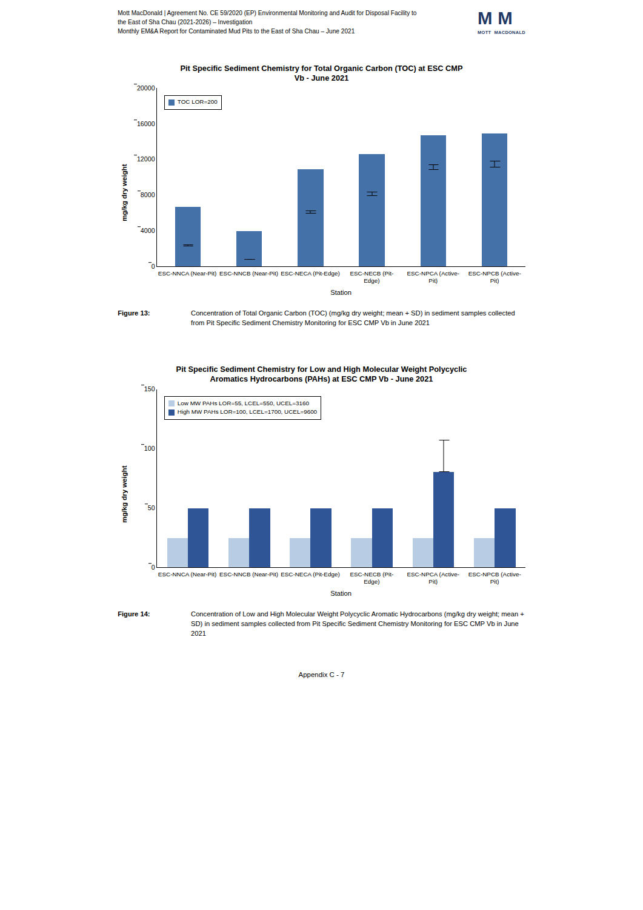Mott MacDonald | Agreement No. CE 59/2020 (EP) Environmental Monitoring and Audit for Disposal Facility to the East of Sha Chau (2021-2026) – Investigation
Monthly EM&A Report for Contaminated Mud Pits to the East of Sha Chau – June 2021
MM
MOTT MACDONALD
Pit Specific Sediment Chemistry for Total Organic Carbon (TOC) at ESC CMP
Vb - June 2021
mg/kg dry weight
20000 16000 12000 8000 4000 0
TOC LOR=200
ESC-NNCA (Near-Pit)
ESC-NNCB (Near-Pit)
ESC-NECA (Pit-Edge)
ESC-NECB (Pit-Edge)
ESC-NPCA (Active-Pit)
ESC-NPCB (Active-Pit)
Station
Figure 13:
Concentration of Total Organic Carbon (TOC) (mg/kg dry weight; mean + SD) in sediment samples collected from Pit Specific Sediment Chemistry Monitoring for ESC CMP Vb in June 2021
Pit Specific Sediment Chemistry for Low and High Molecular Weight Polycyclic
Aromatics Hydrocarbons (PAHs) at ESC CMP Vb - June 2021
mg/kg dry weight
150 100 50 0
Low MW PAHs LOR=55, LCEL=550, UCEL=3160
High MW PAHs LOR=100, LCEL=1700, UCEL=9600
ESC-NNCA (Near-Pit)
ESC-NNCB (Near-Pit)
ESC-NECA (Pit-Edge)
ESC-NECB (Pit-Edge)
ESC-NPCA (Active-Pit)
ESC-NPCB (Active-Pit)
Station
Figure 14:
Concentration of Low and High Molecular Weight Polycyclic Aromatic Hydrocarbons (mg/kg dry weight; mean + SD) in sediment samples collected from Pit Specific Sediment Chemistry Monitoring for ESC CMP Vb in June 2021
Appendix C - 7